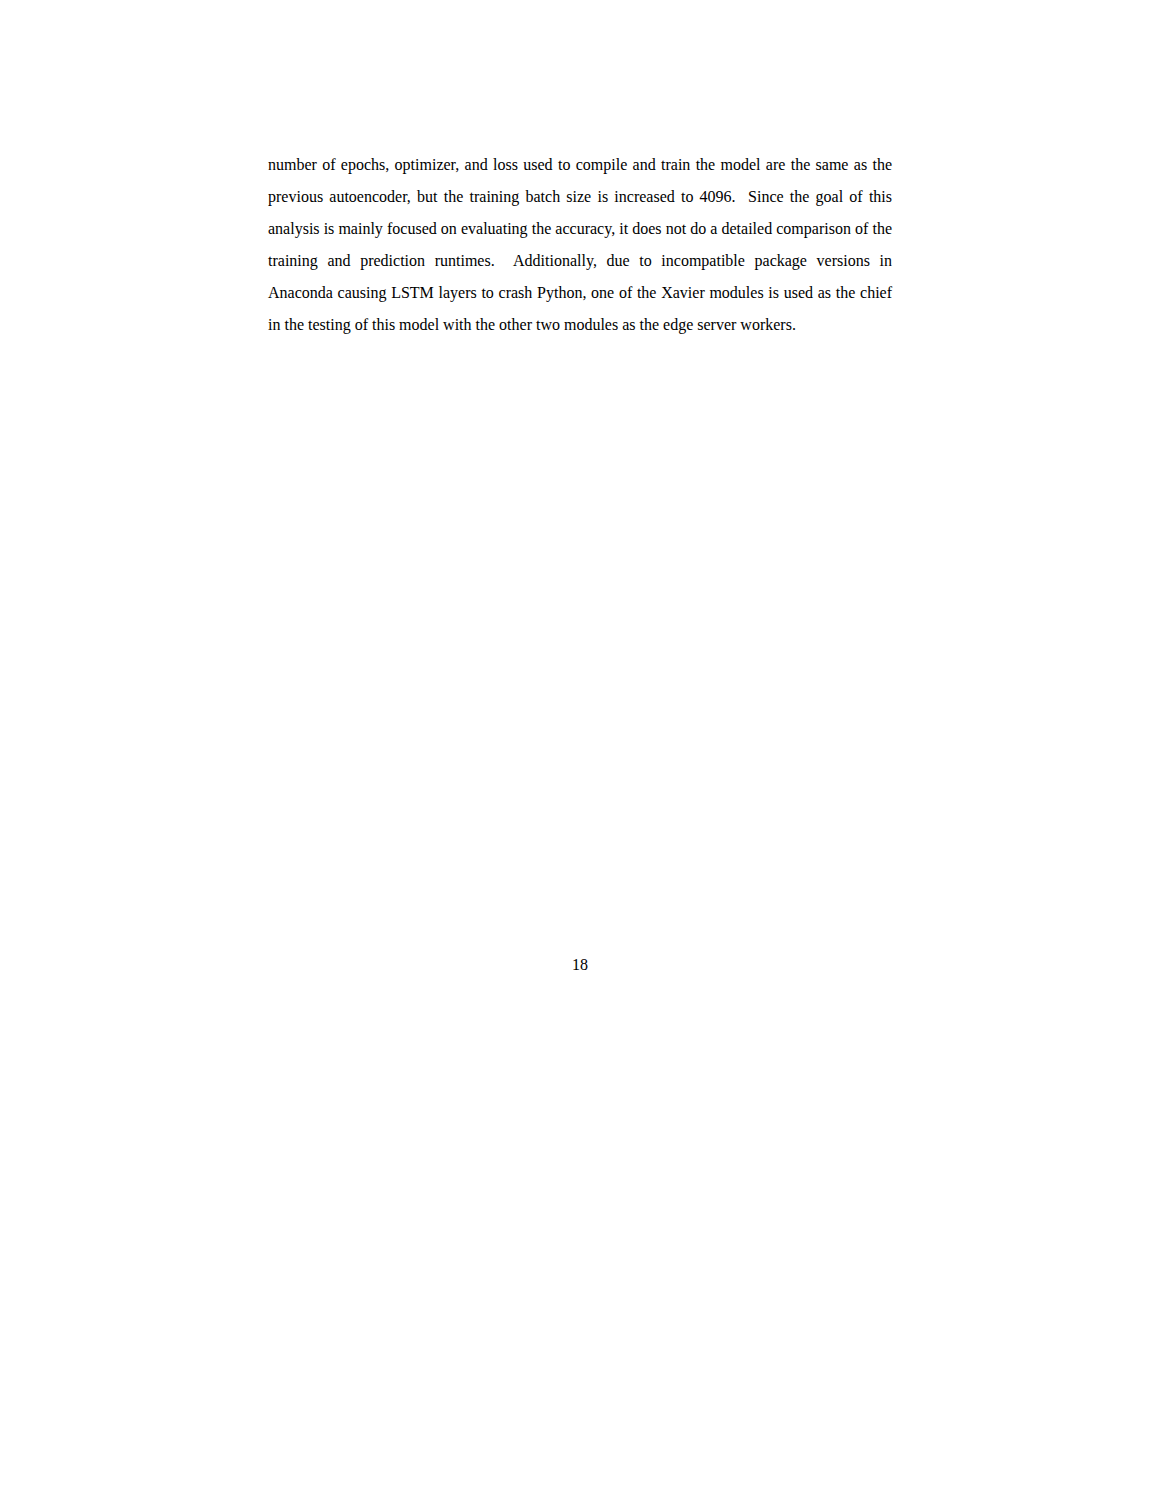number of epochs, optimizer, and loss used to compile and train the model are the same as the previous autoencoder, but the training batch size is increased to 4096. Since the goal of this analysis is mainly focused on evaluating the accuracy, it does not do a detailed comparison of the training and prediction runtimes. Additionally, due to incompatible package versions in Anaconda causing LSTM layers to crash Python, one of the Xavier modules is used as the chief in the testing of this model with the other two modules as the edge server workers.
18